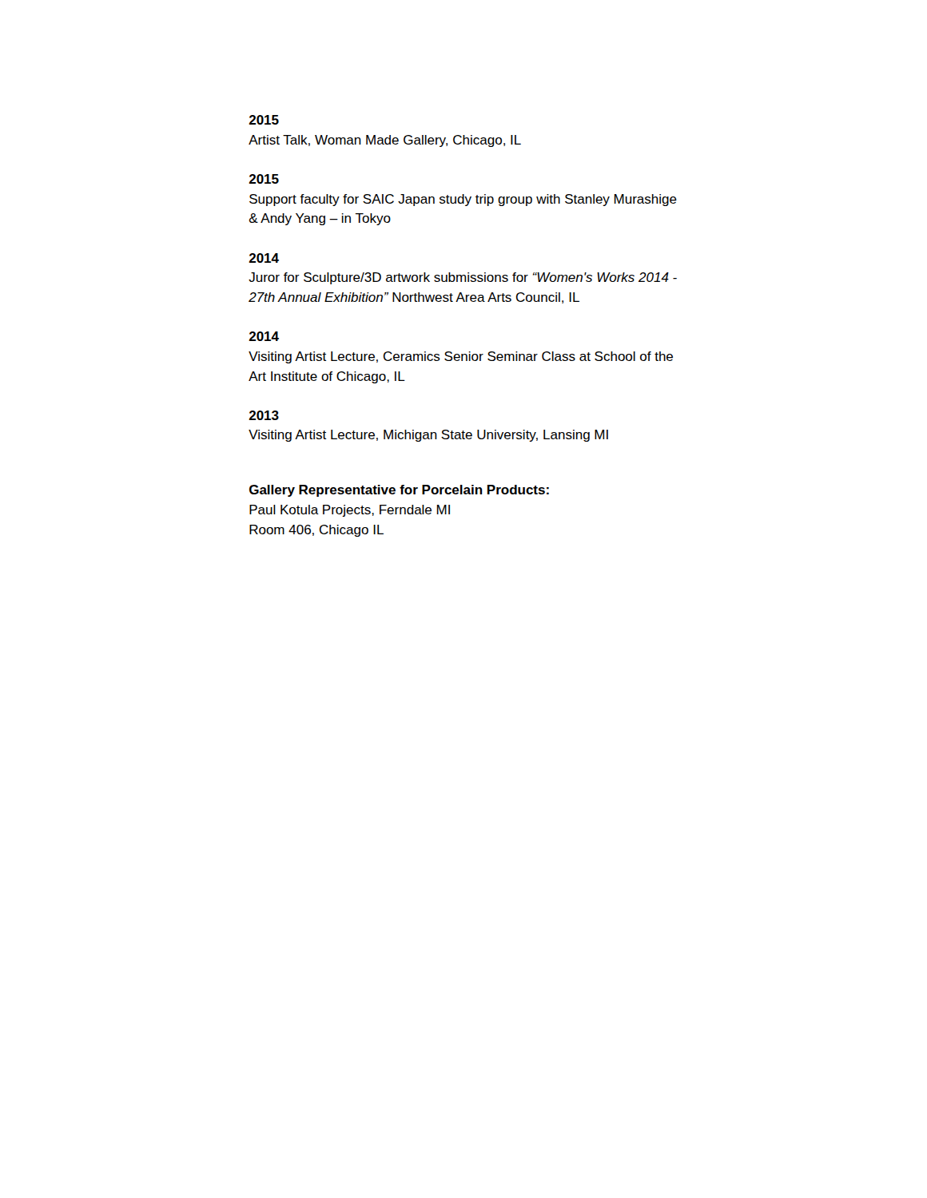2015
Artist Talk, Woman Made Gallery, Chicago, IL
2015
Support faculty for SAIC Japan study trip group with Stanley Murashige & Andy Yang – in Tokyo
2014
Juror for Sculpture/3D artwork submissions for “Women's Works 2014 - 27th Annual Exhibition” Northwest Area Arts Council, IL
2014
Visiting Artist Lecture, Ceramics Senior Seminar Class at School of the Art Institute of Chicago, IL
2013
Visiting Artist Lecture, Michigan State University, Lansing MI
Gallery Representative for Porcelain Products:
Paul Kotula Projects, Ferndale MI
Room 406, Chicago IL